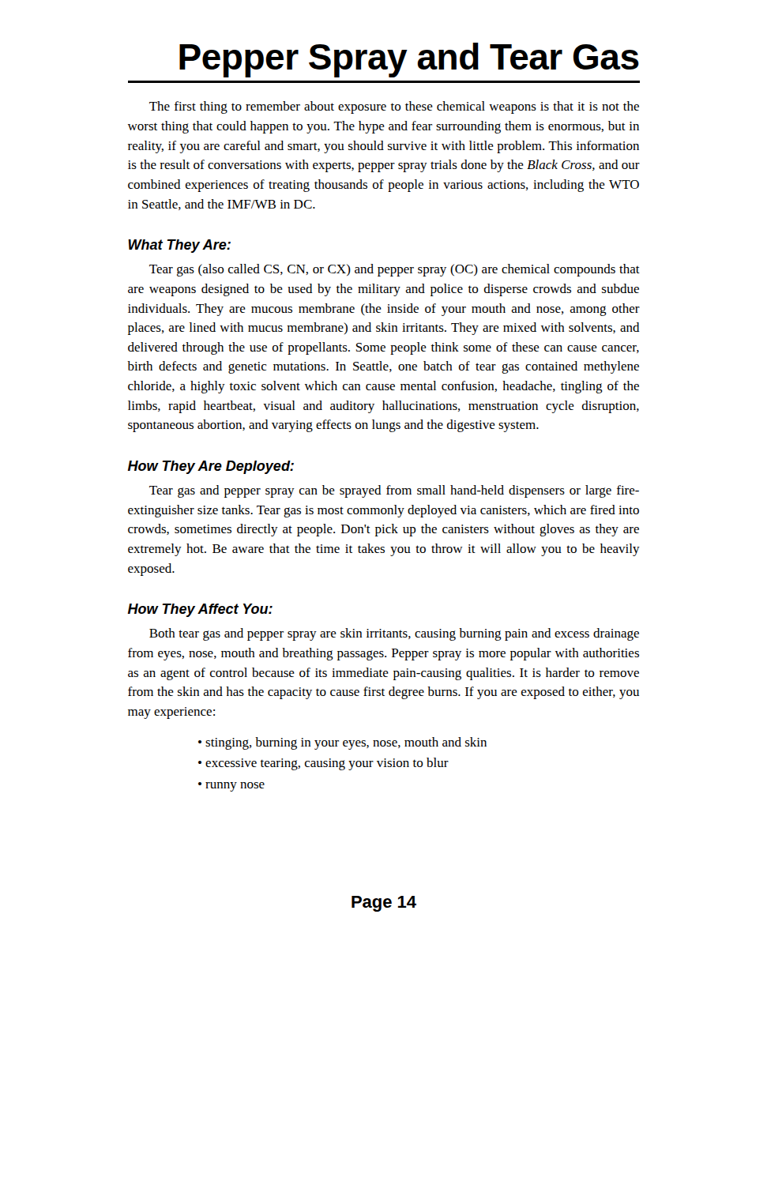Pepper Spray and Tear Gas
The first thing to remember about exposure to these chemical weapons is that it is not the worst thing that could happen to you. The hype and fear surrounding them is enormous, but in reality, if you are careful and smart, you should survive it with little problem. This information is the result of conversations with experts, pepper spray trials done by the Black Cross, and our combined experiences of treating thousands of people in various actions, including the WTO in Seattle, and the IMF/WB in DC.
What They Are:
Tear gas (also called CS, CN, or CX) and pepper spray (OC) are chemical compounds that are weapons designed to be used by the military and police to disperse crowds and subdue individuals. They are mucous membrane (the inside of your mouth and nose, among other places, are lined with mucus membrane) and skin irritants. They are mixed with solvents, and delivered through the use of propellants. Some people think some of these can cause cancer, birth defects and genetic mutations. In Seattle, one batch of tear gas contained methylene chloride, a highly toxic solvent which can cause mental confusion, headache, tingling of the limbs, rapid heartbeat, visual and auditory hallucinations, menstruation cycle disruption, spontaneous abortion, and varying effects on lungs and the digestive system.
How They Are Deployed:
Tear gas and pepper spray can be sprayed from small hand-held dispensers or large fire-extinguisher size tanks. Tear gas is most commonly deployed via canisters, which are fired into crowds, sometimes directly at people. Don't pick up the canisters without gloves as they are extremely hot. Be aware that the time it takes you to throw it will allow you to be heavily exposed.
How They Affect You:
Both tear gas and pepper spray are skin irritants, causing burning pain and excess drainage from eyes, nose, mouth and breathing passages. Pepper spray is more popular with authorities as an agent of control because of its immediate pain-causing qualities. It is harder to remove from the skin and has the capacity to cause first degree burns. If you are exposed to either, you may experience:
stinging, burning in your eyes, nose, mouth and skin
excessive tearing, causing your vision to blur
runny nose
Page 14